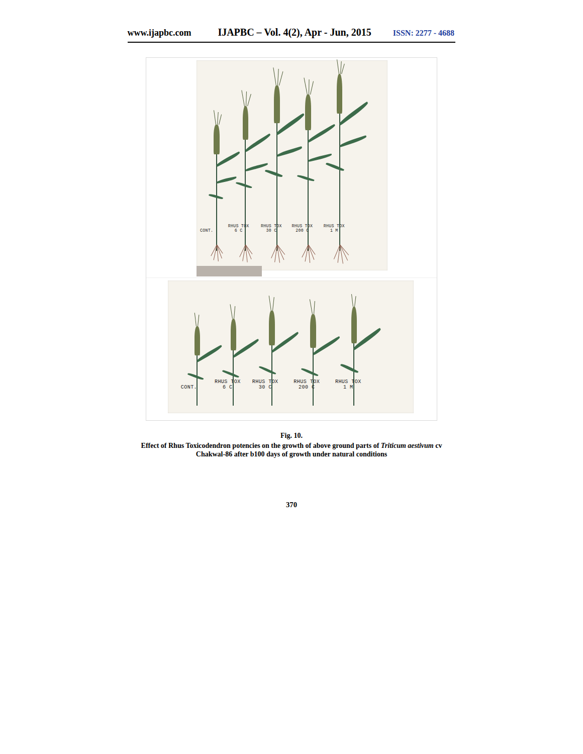www.ijapbc.com IJAPBC – Vol. 4(2), Apr - Jun, 2015 ISSN: 2277 - 4688
CONT.
RHUS TOX
6 C
RHUS TOX
30 C
RHUS TOX
200 C
RHUS TOX
1 M
CONT.
RHUS TOX
6 C
RHUS TOX
30 C
RHUS TOX
200 C
RHUS TOX
1 M
Fig. 10. Effect of Rhus Toxicodendron potencies on the growth of above ground parts of Triticum aestivum cv Chakwal-86 after b100 days of growth under natural conditions
370